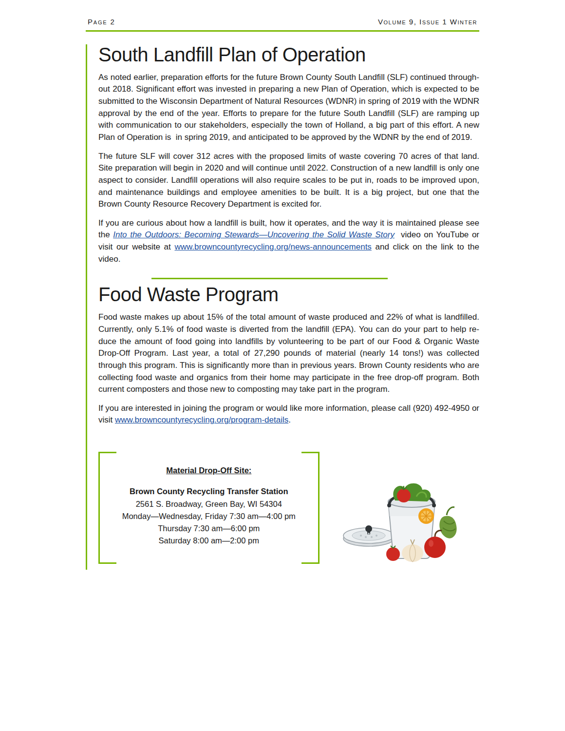Page 2
Volume 9, Issue 1 Winter
South Landfill Plan of Operation
As noted earlier, preparation efforts for the future Brown County South Landfill (SLF) continued throughout 2018. Significant effort was invested in preparing a new Plan of Operation, which is expected to be submitted to the Wisconsin Department of Natural Resources (WDNR) in spring of 2019 with the WDNR approval by the end of the year. Efforts to prepare for the future South Landfill (SLF) are ramping up with communication to our stakeholders, especially the town of Holland, a big part of this effort. A new Plan of Operation is in spring 2019, and anticipated to be approved by the WDNR by the end of 2019.
The future SLF will cover 312 acres with the proposed limits of waste covering 70 acres of that land. Site preparation will begin in 2020 and will continue until 2022. Construction of a new landfill is only one aspect to consider. Landfill operations will also require scales to be put in, roads to be improved upon, and maintenance buildings and employee amenities to be built. It is a big project, but one that the Brown County Resource Recovery Department is excited for.
If you are curious about how a landfill is built, how it operates, and the way it is maintained please see the Into the Outdoors: Becoming Stewards—Uncovering the Solid Waste Story video on YouTube or visit our website at www.browncountyrecycling.org/news-announcements and click on the link to the video.
Food Waste Program
Food waste makes up about 15% of the total amount of waste produced and 22% of what is landfilled. Currently, only 5.1% of food waste is diverted from the landfill (EPA). You can do your part to help reduce the amount of food going into landfills by volunteering to be part of our Food & Organic Waste Drop-Off Program. Last year, a total of 27,290 pounds of material (nearly 14 tons!) was collected through this program. This is significantly more than in previous years. Brown County residents who are collecting food waste and organics from their home may participate in the free drop-off program. Both current composters and those new to composting may take part in the program.
If you are interested in joining the program or would like more information, please call (920) 492-4950 or visit www.browncountyrecycling.org/program-details.
Material Drop-Off Site:
Brown County Recycling Transfer Station
2561 S. Broadway, Green Bay, WI 54304
Monday—Wednesday, Friday 7:30 am—4:00 pm
Thursday 7:30 am—6:00 pm
Saturday 8:00 am—2:00 pm